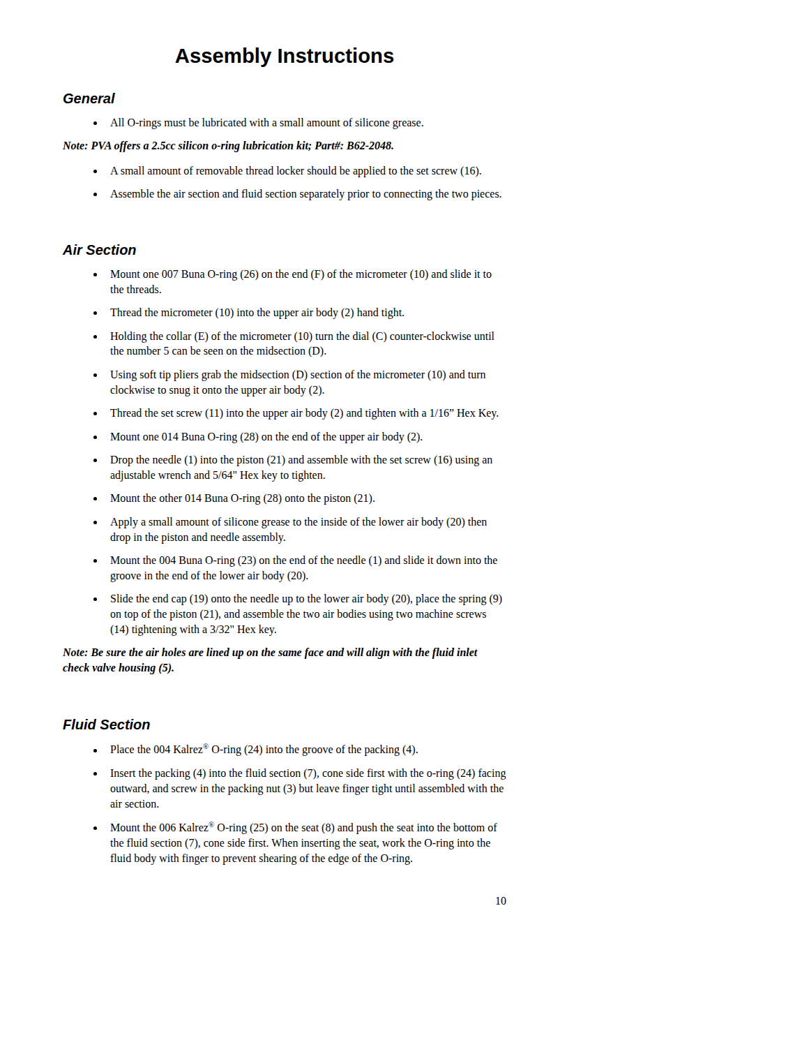Assembly Instructions
General
All O-rings must be lubricated with a small amount of silicone grease.
Note: PVA offers a 2.5cc silicon o-ring lubrication kit; Part#: B62-2048.
A small amount of removable thread locker should be applied to the set screw (16).
Assemble the air section and fluid section separately prior to connecting the two pieces.
Air Section
Mount one 007 Buna O-ring (26) on the end (F) of the micrometer (10) and slide it to the threads.
Thread the micrometer (10) into the upper air body (2) hand tight.
Holding the collar (E) of the micrometer (10) turn the dial (C) counter-clockwise until the number 5 can be seen on the midsection (D).
Using soft tip pliers grab the midsection (D) section of the micrometer (10) and turn clockwise to snug it onto the upper air body (2).
Thread the set screw (11) into the upper air body (2) and tighten with a 1/16” Hex Key.
Mount one 014 Buna O-ring (28) on the end of the upper air body (2).
Drop the needle (1) into the piston (21) and assemble with the set screw (16) using an adjustable wrench and 5/64" Hex key to tighten.
Mount the other 014 Buna O-ring (28) onto the piston (21).
Apply a small amount of silicone grease to the inside of the lower air body (20) then drop in the piston and needle assembly.
Mount the 004 Buna O-ring (23) on the end of the needle (1) and slide it down into the groove in the end of the lower air body (20).
Slide the end cap (19) onto the needle up to the lower air body (20), place the spring (9) on top of the piston (21), and assemble the two air bodies using two machine screws (14) tightening with a 3/32" Hex key.
Note: Be sure the air holes are lined up on the same face and will align with the fluid inlet check valve housing (5).
Fluid Section
Place the 004 Kalrez® O-ring (24) into the groove of the packing (4).
Insert the packing (4) into the fluid section (7), cone side first with the o-ring (24) facing outward, and screw in the packing nut (3) but leave finger tight until assembled with the air section.
Mount the 006 Kalrez® O-ring (25) on the seat (8) and push the seat into the bottom of the fluid section (7), cone side first. When inserting the seat, work the O-ring into the fluid body with finger to prevent shearing of the edge of the O-ring.
10